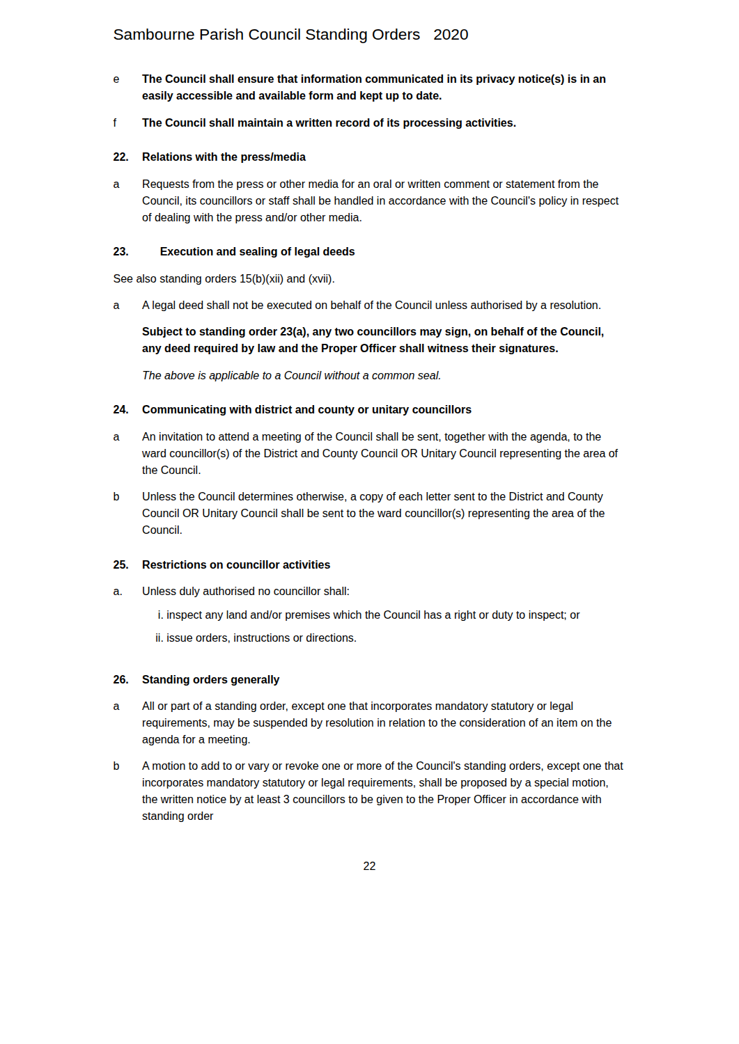Sambourne Parish Council Standing Orders 2020
e
The Council shall ensure that information communicated in its privacy notice(s) is in an easily accessible and available form and kept up to date.
f
The Council shall maintain a written record of its processing activities.
22.
Relations with the press/media
a
Requests from the press or other media for an oral or written comment or statement from the Council, its councillors or staff shall be handled in accordance with the Council's policy in respect of dealing with the press and/or other media.
23.
Execution and sealing of legal deeds
See also standing orders 15(b)(xii) and (xvii).
a
A legal deed shall not be executed on behalf of the Council unless authorised by a resolution.
Subject to standing order 23(a), any two councillors may sign, on behalf of the Council, any deed required by law and the Proper Officer shall witness their signatures.
The above is applicable to a Council without a common seal.
24.
Communicating with district and county or unitary councillors
a
An invitation to attend a meeting of the Council shall be sent, together with the agenda, to the ward councillor(s) of the District and County Council OR Unitary Council representing the area of the Council.
b
Unless the Council determines otherwise, a copy of each letter sent to the District and County Council OR Unitary Council shall be sent to the ward councillor(s) representing the area of the Council.
25.
Restrictions on councillor activities
a.
Unless duly authorised no councillor shall:
inspect any land and/or premises which the Council has a right or duty to inspect; or
issue orders, instructions or directions.
26.
Standing orders generally
a
All or part of a standing order, except one that incorporates mandatory statutory or legal requirements, may be suspended by resolution in relation to the consideration of an item on the agenda for a meeting.
b
A motion to add to or vary or revoke one or more of the Council's standing orders, except one that incorporates mandatory statutory or legal requirements, shall be proposed by a special motion, the written notice by at least 3 councillors to be given to the Proper Officer in accordance with standing order
22